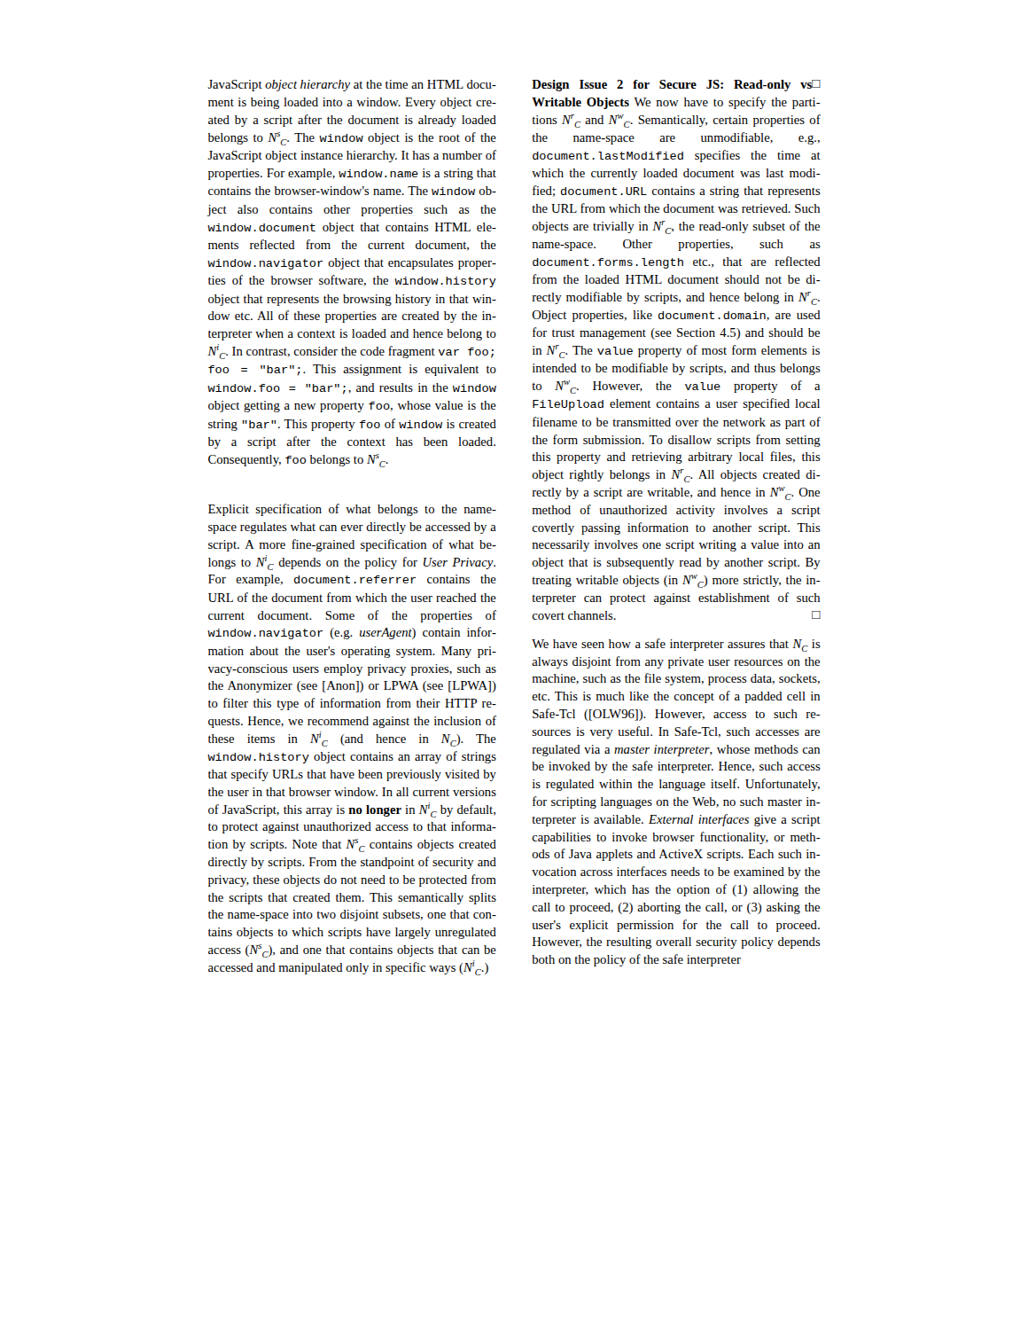JavaScript object hierarchy at the time an HTML document is being loaded into a window. Every object created by a script after the document is already loaded belongs to NsC. The window object is the root of the JavaScript object instance hierarchy. It has a number of properties. For example, window.name is a string that contains the browser-window's name. The window object also contains other properties such as the window.document object that contains HTML elements reflected from the current document, the window.navigator object that encapsulates properties of the browser software, the window.history object that represents the browsing history in that window etc. All of these properties are created by the interpreter when a context is loaded and hence belong to NiC. In contrast, consider the code fragment var foo; foo = "bar";. This assignment is equivalent to window.foo = "bar";, and results in the window object getting a new property foo, whose value is the string "bar". This property foo of window is created by a script after the context has been loaded. Consequently, foo belongs to NsC.
Explicit specification of what belongs to the name-space regulates what can ever directly be accessed by a script. A more fine-grained specification of what belongs to NiC depends on the policy for User Privacy. For example, document.referrer contains the URL of the document from which the user reached the current document. Some of the properties of window.navigator (e.g. userAgent) contain information about the user's operating system. Many privacy-conscious users employ privacy proxies, such as the Anonymizer (see [Anon]) or LPWA (see [LPWA]) to filter this type of information from their HTTP requests. Hence, we recommend against the inclusion of these items in NiC (and hence in NC). The window.history object contains an array of strings that specify URLs that have been previously visited by the user in that browser window. In all current versions of JavaScript, this array is no longer in NiC by default, to protect against unauthorized access to that information by scripts. Note that NsC contains objects created directly by scripts. From the standpoint of security and privacy, these objects do not need to be protected from the scripts that created them. This semantically splits the name-space into two disjoint subsets, one that contains objects to which scripts have largely unregulated access (NsC), and one that contains objects that can be accessed and manipulated only in specific ways (NiC.) □
Design Issue 2 for Secure JS: Read-only vs Writable Objects We now have to specify the partitions NrC and NwC. Semantically, certain properties of the name-space are unmodifiable, e.g., document.lastModified specifies the time at which the currently loaded document was last modified; document.URL contains a string that represents the URL from which the document was retrieved. Such objects are trivially in NrC, the read-only subset of the name-space. Other properties, such as document.forms.length etc., that are reflected from the loaded HTML document should not be directly modifiable by scripts, and hence belong in NrC. Object properties, like document.domain, are used for trust management (see Section 4.5) and should be in NrC. The value property of most form elements is intended to be modifiable by scripts, and thus belongs to NwC. However, the value property of a FileUpload element contains a user specified local filename to be transmitted over the network as part of the form submission. To disallow scripts from setting this property and retrieving arbitrary local files, this object rightly belongs in NrC. All objects created directly by a script are writable, and hence in NwC. One method of unauthorized activity involves a script covertly passing information to another script. This necessarily involves one script writing a value into an object that is subsequently read by another script. By treating writable objects (in NwC) more strictly, the interpreter can protect against establishment of such covert channels. □
We have seen how a safe interpreter assures that NC is always disjoint from any private user resources on the machine, such as the file system, process data, sockets, etc. This is much like the concept of a padded cell in Safe-Tcl ([OLW96]). However, access to such resources is very useful. In Safe-Tcl, such accesses are regulated via a master interpreter, whose methods can be invoked by the safe interpreter. Hence, such access is regulated within the language itself. Unfortunately, for scripting languages on the Web, no such master interpreter is available. External interfaces give a script capabilities to invoke browser functionality, or methods of Java applets and ActiveX scripts. Each such invocation across interfaces needs to be examined by the interpreter, which has the option of (1) allowing the call to proceed, (2) aborting the call, or (3) asking the user's explicit permission for the call to proceed. However, the resulting overall security policy depends both on the policy of the safe interpreter